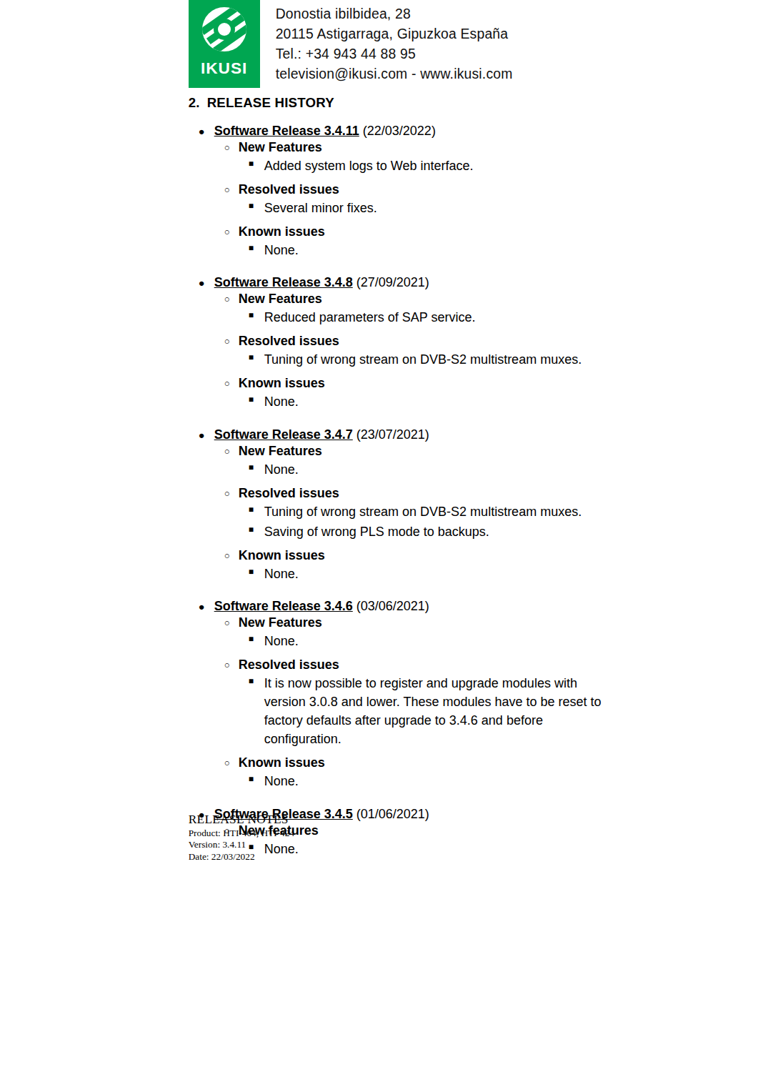IKUSI
Donostia ibilbidea, 28
20115 Astigarraga, Gipuzkoa España
Tel.: +34 943 44 88 95
television@ikusi.com - www.ikusi.com
2. RELEASE HISTORY
Software Release 3.4.11 (22/03/2022)
New Features
Added system logs to Web interface.
Resolved issues
Several minor fixes.
Known issues
None.
Software Release 3.4.8 (27/09/2021)
New Features
Reduced parameters of SAP service.
Resolved issues
Tuning of wrong stream on DVB-S2 multistream muxes.
Known issues
None.
Software Release 3.4.7 (23/07/2021)
New Features
None.
Resolved issues
Tuning of wrong stream on DVB-S2 multistream muxes.
Saving of wrong PLS mode to backups.
Known issues
None.
Software Release 3.4.6 (03/06/2021)
New Features
None.
Resolved issues
It is now possible to register and upgrade modules with version 3.0.8 and lower. These modules have to be reset to factory defaults after upgrade to 3.4.6 and before configuration.
Known issues
None.
Software Release 3.4.5 (01/06/2021)
New features
None.
RELEASE NOTES
Product: HTI-404, HTI-424
Version: 3.4.11
Date: 22/03/2022